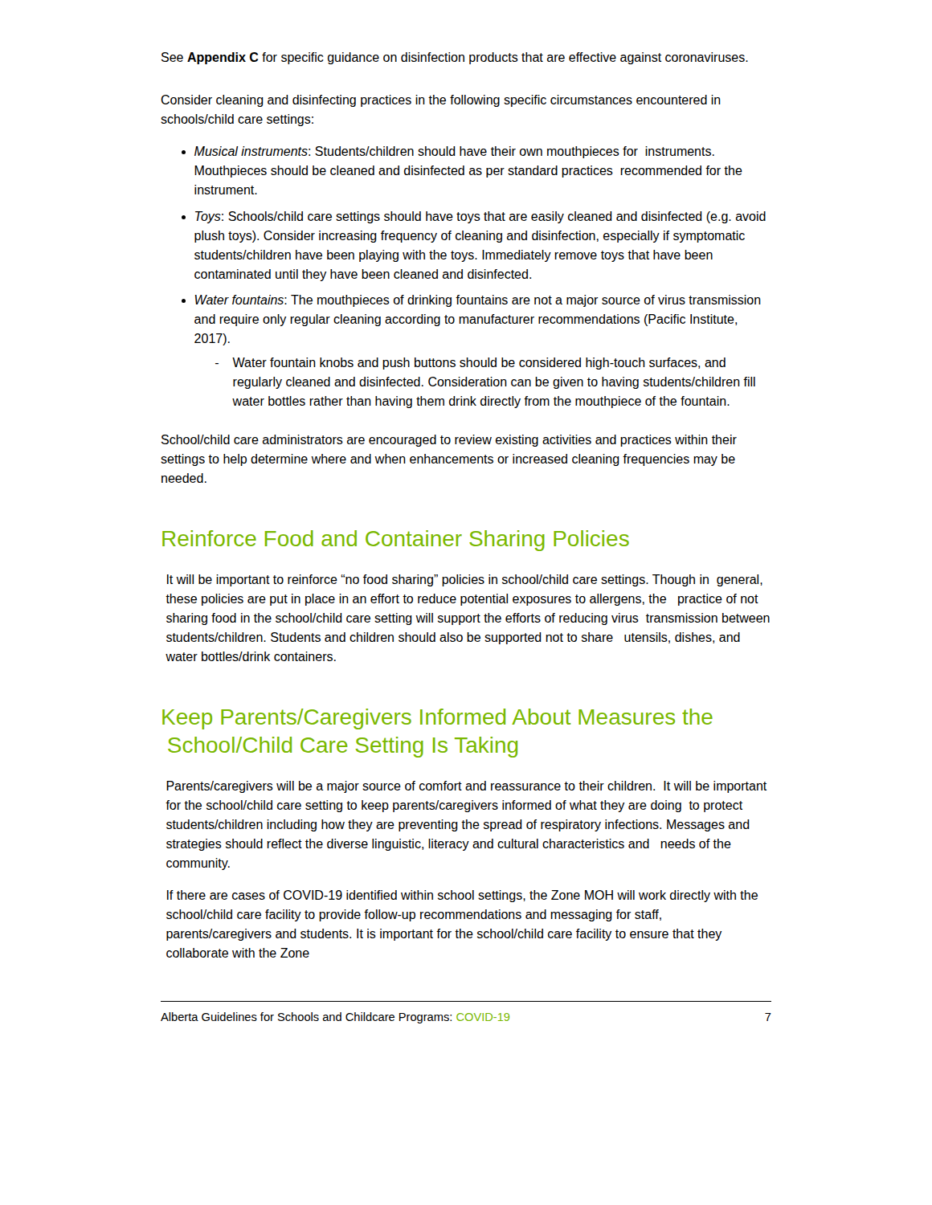See Appendix C for specific guidance on disinfection products that are effective against coronaviruses.
Consider cleaning and disinfecting practices in the following specific circumstances encountered in schools/child care settings:
Musical instruments: Students/children should have their own mouthpieces for instruments. Mouthpieces should be cleaned and disinfected as per standard practices recommended for the instrument.
Toys: Schools/child care settings should have toys that are easily cleaned and disinfected (e.g. avoid plush toys). Consider increasing frequency of cleaning and disinfection, especially if symptomatic students/children have been playing with the toys. Immediately remove toys that have been contaminated until they have been cleaned and disinfected.
Water fountains: The mouthpieces of drinking fountains are not a major source of virus transmission and require only regular cleaning according to manufacturer recommendations (Pacific Institute, 2017).
Water fountain knobs and push buttons should be considered high-touch surfaces, and regularly cleaned and disinfected. Consideration can be given to having students/children fill water bottles rather than having them drink directly from the mouthpiece of the fountain.
School/child care administrators are encouraged to review existing activities and practices within their settings to help determine where and when enhancements or increased cleaning frequencies may be needed.
Reinforce Food and Container Sharing Policies
It will be important to reinforce “no food sharing” policies in school/child care settings. Though in general, these policies are put in place in an effort to reduce potential exposures to allergens, the practice of not sharing food in the school/child care setting will support the efforts of reducing virus transmission between students/children. Students and children should also be supported not to share utensils, dishes, and water bottles/drink containers.
Keep Parents/Caregivers Informed About Measures the
School/Child Care Setting Is Taking
Parents/caregivers will be a major source of comfort and reassurance to their children. It will be important for the school/child care setting to keep parents/caregivers informed of what they are doing to protect students/children including how they are preventing the spread of respiratory infections. Messages and strategies should reflect the diverse linguistic, literacy and cultural characteristics and needs of the community.
If there are cases of COVID-19 identified within school settings, the Zone MOH will work directly with the school/child care facility to provide follow-up recommendations and messaging for staff, parents/caregivers and students. It is important for the school/child care facility to ensure that they collaborate with the Zone
Alberta Guidelines for Schools and Childcare Programs: COVID-19 7